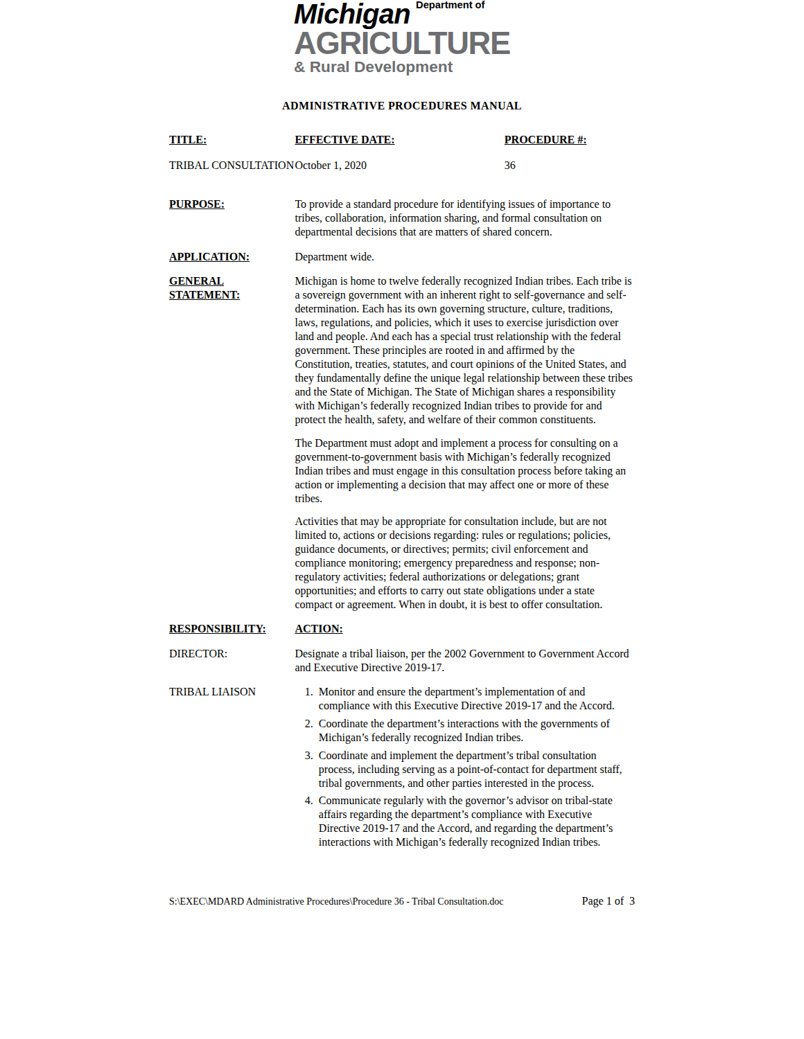Michigan Department of AGRICULTURE & Rural Development
ADMINISTRATIVE PROCEDURES MANUAL
| TITLE: | EFFECTIVE DATE: | PROCEDURE #: |
| TRIBAL CONSULTATION | October 1, 2020 | 36 |
| PURPOSE: | To provide a standard procedure for identifying issues of importance to tribes, collaboration, information sharing, and formal consultation on departmental decisions that are matters of shared concern. |
| APPLICATION: | Department wide. |
| GENERAL STATEMENT: | Michigan is home to twelve federally recognized Indian tribes. Each tribe is a sovereign government with an inherent right to self-governance and self-determination. Each has its own governing structure, culture, traditions, laws, regulations, and policies, which it uses to exercise jurisdiction over land and people. And each has a special trust relationship with the federal government. These principles are rooted in and affirmed by the Constitution, treaties, statutes, and court opinions of the United States, and they fundamentally define the unique legal relationship between these tribes and the State of Michigan. The State of Michigan shares a responsibility with Michigan’s federally recognized Indian tribes to provide for and protect the health, safety, and welfare of their common constituents. The Department must adopt and implement a process for consulting on a government-to-government basis with Michigan’s federally recognized Indian tribes and must engage in this consultation process before taking an action or implementing a decision that may affect one or more of these tribes. Activities that may be appropriate for consultation include, but are not limited to, actions or decisions regarding: rules or regulations; policies, guidance documents, or directives; permits; civil enforcement and compliance monitoring; emergency preparedness and response; non-regulatory activities; federal authorizations or delegations; grant opportunities; and efforts to carry out state obligations under a state compact or agreement. When in doubt, it is best to offer consultation. |
| RESPONSIBILITY: | ACTION: |
| DIRECTOR: | Designate a tribal liaison, per the 2002 Government to Government Accord and Executive Directive 2019-17. |
| TRIBAL LIAISON | Monitor and ensure the department’s implementation of and compliance with this Executive Directive 2019-17 and the Accord. Coordinate the department’s interactions with the governments of Michigan’s federally recognized Indian tribes. Coordinate and implement the department’s tribal consultation process, including serving as a point-of-contact for department staff, tribal governments, and other parties interested in the process. Communicate regularly with the governor’s advisor on tribal-state affairs regarding the department’s compliance with Executive Directive 2019-17 and the Accord, and regarding the department’s interactions with Michigan’s federally recognized Indian tribes. |
S:\EXEC\MDARD Administrative Procedures\Procedure 36 - Tribal Consultation.doc Page 1 of 3